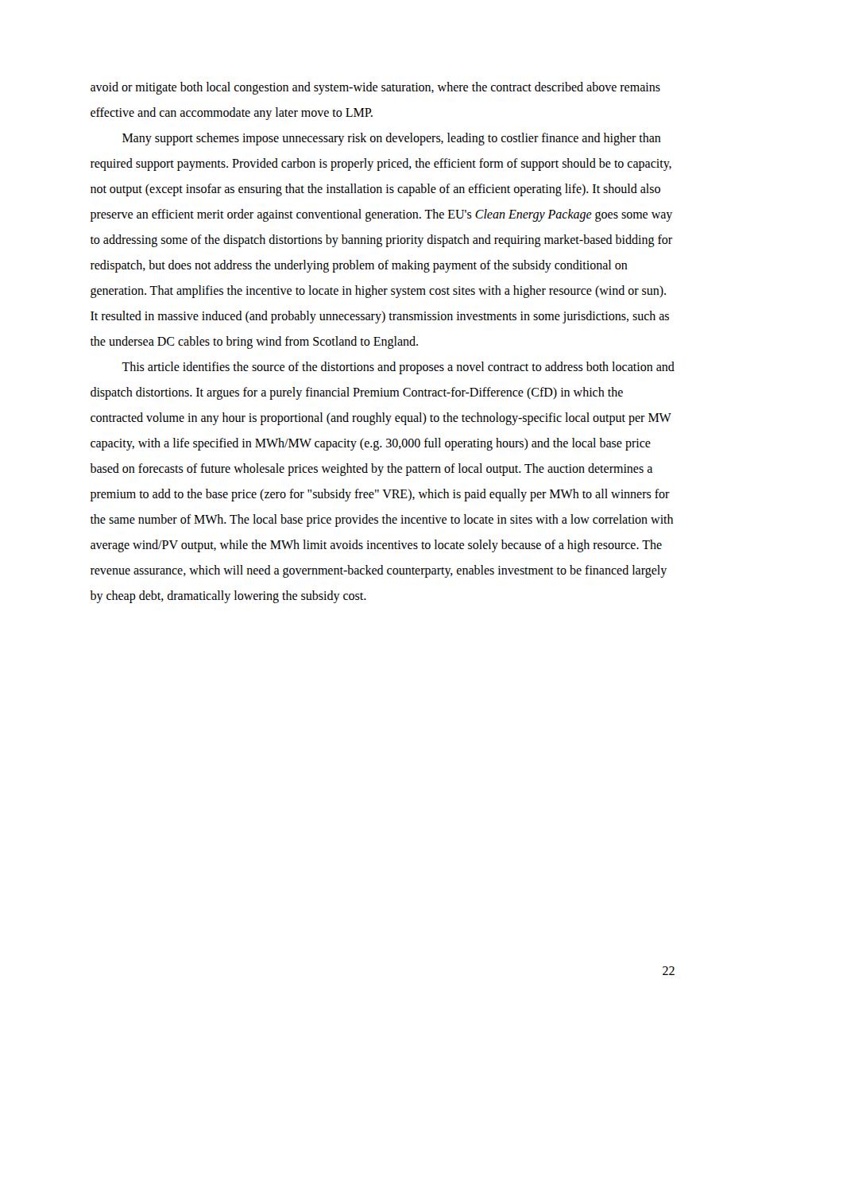avoid or mitigate both local congestion and system-wide saturation, where the contract described above remains effective and can accommodate any later move to LMP.
Many support schemes impose unnecessary risk on developers, leading to costlier finance and higher than required support payments. Provided carbon is properly priced, the efficient form of support should be to capacity, not output (except insofar as ensuring that the installation is capable of an efficient operating life). It should also preserve an efficient merit order against conventional generation. The EU's Clean Energy Package goes some way to addressing some of the dispatch distortions by banning priority dispatch and requiring market-based bidding for redispatch, but does not address the underlying problem of making payment of the subsidy conditional on generation. That amplifies the incentive to locate in higher system cost sites with a higher resource (wind or sun). It resulted in massive induced (and probably unnecessary) transmission investments in some jurisdictions, such as the undersea DC cables to bring wind from Scotland to England.
This article identifies the source of the distortions and proposes a novel contract to address both location and dispatch distortions. It argues for a purely financial Premium Contract-for-Difference (CfD) in which the contracted volume in any hour is proportional (and roughly equal) to the technology-specific local output per MW capacity, with a life specified in MWh/MW capacity (e.g. 30,000 full operating hours) and the local base price based on forecasts of future wholesale prices weighted by the pattern of local output. The auction determines a premium to add to the base price (zero for "subsidy free" VRE), which is paid equally per MWh to all winners for the same number of MWh. The local base price provides the incentive to locate in sites with a low correlation with average wind/PV output, while the MWh limit avoids incentives to locate solely because of a high resource. The revenue assurance, which will need a government-backed counterparty, enables investment to be financed largely by cheap debt, dramatically lowering the subsidy cost.
22